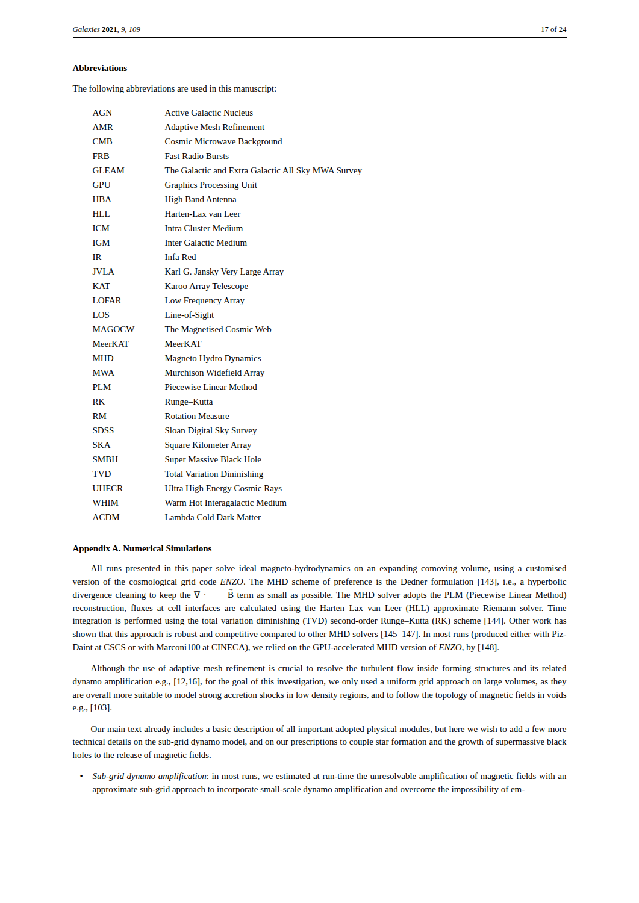Galaxies 2021, 9, 109 17 of 24
Abbreviations
The following abbreviations are used in this manuscript:
AGN
Active Galactic Nucleus
AMR
Adaptive Mesh Refinement
CMB
Cosmic Microwave Background
FRB
Fast Radio Bursts
GLEAM
The Galactic and Extra Galactic All Sky MWA Survey
GPU
Graphics Processing Unit
HBA
High Band Antenna
HLL
Harten-Lax van Leer
ICM
Intra Cluster Medium
IGM
Inter Galactic Medium
IR
Infa Red
JVLA
Karl G. Jansky Very Large Array
KAT
Karoo Array Telescope
LOFAR
Low Frequency Array
LOS
Line-of-Sight
MAGOCW
The Magnetised Cosmic Web
MeerKAT
MeerKAT
MHD
Magneto Hydro Dynamics
MWA
Murchison Widefield Array
PLM
Piecewise Linear Method
RK
Runge–Kutta
RM
Rotation Measure
SDSS
Sloan Digital Sky Survey
SKA
Square Kilometer Array
SMBH
Super Massive Black Hole
TVD
Total Variation Dininishing
UHECR
Ultra High Energy Cosmic Rays
WHIM
Warm Hot Interagalactic Medium
ΛCDM
Lambda Cold Dark Matter
Appendix A. Numerical Simulations
All runs presented in this paper solve ideal magneto-hydrodynamics on an expanding comoving volume, using a customised version of the cosmological grid code ENZO. The MHD scheme of preference is the Dedner formulation [143], i.e., a hyperbolic divergence cleaning to keep the ∇ · B term as small as possible. The MHD solver adopts the PLM (Piecewise Linear Method) reconstruction, fluxes at cell interfaces are calculated using the Harten–Lax–van Leer (HLL) approximate Riemann solver. Time integration is performed using the total variation diminishing (TVD) second-order Runge–Kutta (RK) scheme [144]. Other work has shown that this approach is robust and competitive compared to other MHD solvers [145–147]. In most runs (produced either with Piz-Daint at CSCS or with Marconi100 at CINECA), we relied on the GPU-accelerated MHD version of ENZO, by [148].
Although the use of adaptive mesh refinement is crucial to resolve the turbulent flow inside forming structures and its related dynamo amplification e.g., [12,16], for the goal of this investigation, we only used a uniform grid approach on large volumes, as they are overall more suitable to model strong accretion shocks in low density regions, and to follow the topology of magnetic fields in voids e.g., [103].
Our main text already includes a basic description of all important adopted physical modules, but here we wish to add a few more technical details on the sub-grid dynamo model, and on our prescriptions to couple star formation and the growth of supermassive black holes to the release of magnetic fields.
Sub-grid dynamo amplification: in most runs, we estimated at run-time the unresolvable amplification of magnetic fields with an approximate sub-grid approach to incorporate small-scale dynamo amplification and overcome the impossibility of em-